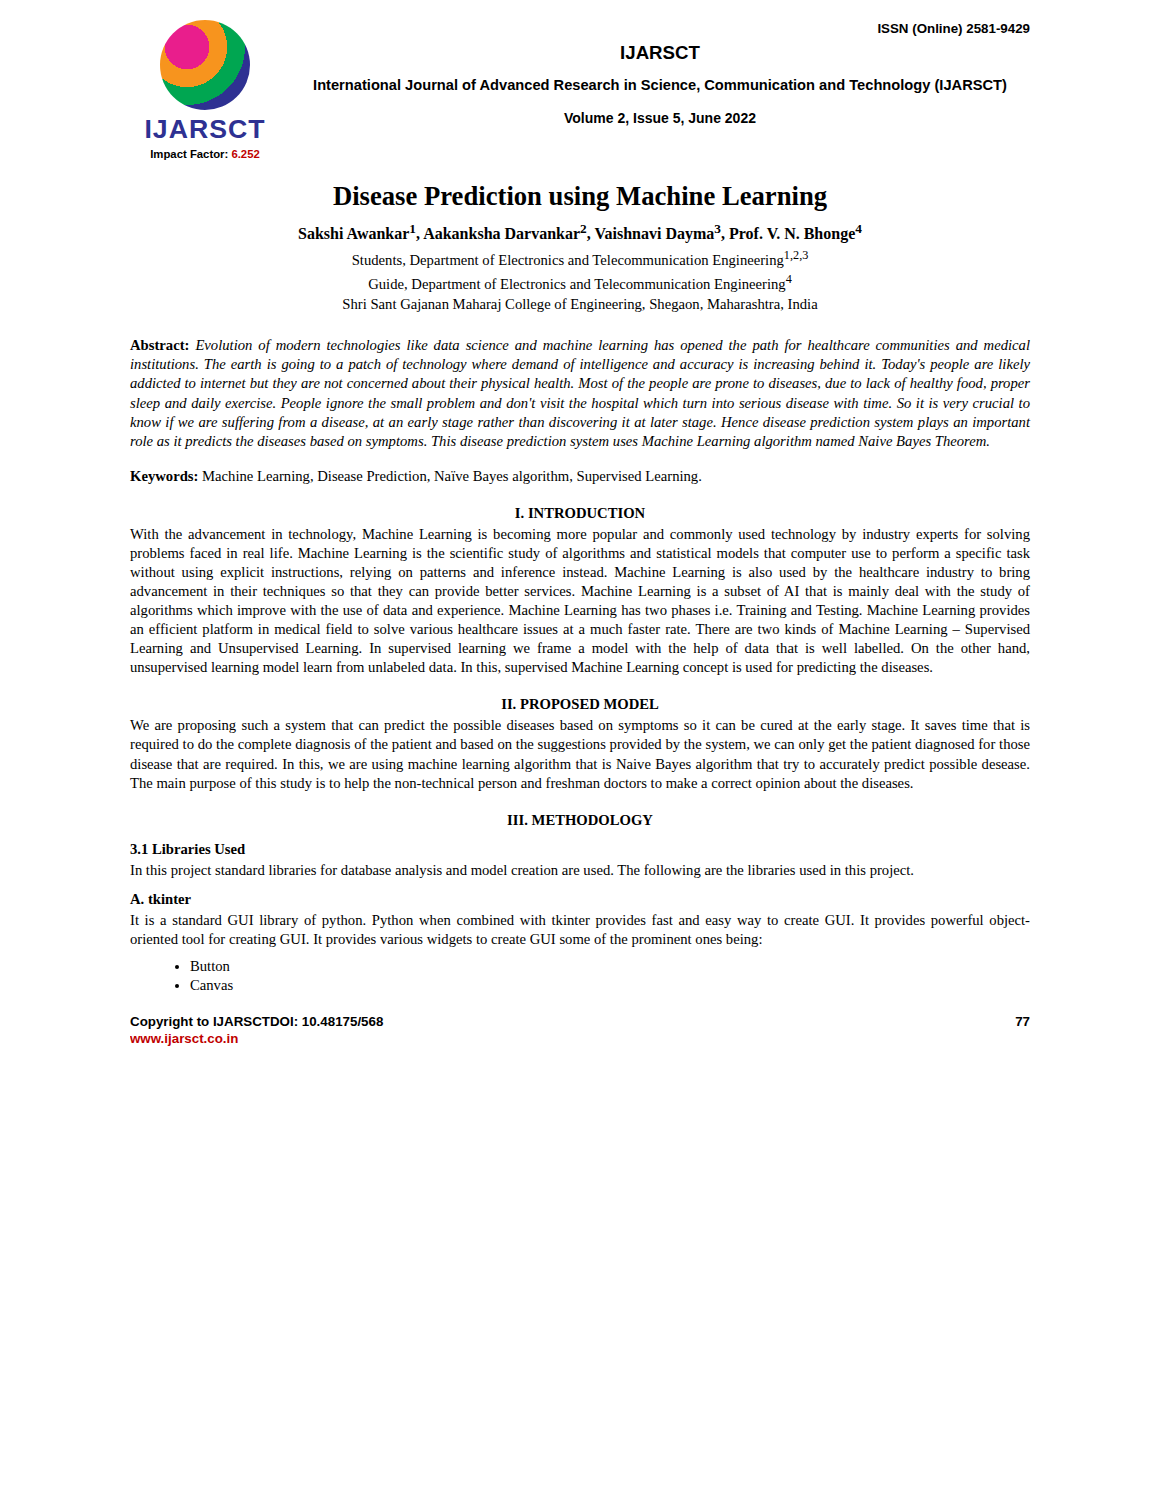IJARSCT
Impact Factor: 6.252
ISSN (Online) 2581-9429
IJARSCT
International Journal of Advanced Research in Science, Communication and Technology (IJARSCT)
Volume 2, Issue 5, June 2022
Disease Prediction using Machine Learning
Sakshi Awankar1, Aakanksha Darvankar2, Vaishnavi Dayma3, Prof. V. N. Bhonge4
Students, Department of Electronics and Telecommunication Engineering1,2,3
Guide, Department of Electronics and Telecommunication Engineering4
Shri Sant Gajanan Maharaj College of Engineering, Shegaon, Maharashtra, India
Abstract: Evolution of modern technologies like data science and machine learning has opened the path for healthcare communities and medical institutions. The earth is going to a patch of technology where demand of intelligence and accuracy is increasing behind it. Today's people are likely addicted to internet but they are not concerned about their physical health. Most of the people are prone to diseases, due to lack of healthy food, proper sleep and daily exercise. People ignore the small problem and don't visit the hospital which turn into serious disease with time. So it is very crucial to know if we are suffering from a disease, at an early stage rather than discovering it at later stage. Hence disease prediction system plays an important role as it predicts the diseases based on symptoms. This disease prediction system uses Machine Learning algorithm named Naive Bayes Theorem.
Keywords: Machine Learning, Disease Prediction, Naïve Bayes algorithm, Supervised Learning.
I. INTRODUCTION
With the advancement in technology, Machine Learning is becoming more popular and commonly used technology by industry experts for solving problems faced in real life. Machine Learning is the scientific study of algorithms and statistical models that computer use to perform a specific task without using explicit instructions, relying on patterns and inference instead. Machine Learning is also used by the healthcare industry to bring advancement in their techniques so that they can provide better services. Machine Learning is a subset of AI that is mainly deal with the study of algorithms which improve with the use of data and experience. Machine Learning has two phases i.e. Training and Testing. Machine Learning provides an efficient platform in medical field to solve various healthcare issues at a much faster rate. There are two kinds of Machine Learning – Supervised Learning and Unsupervised Learning. In supervised learning we frame a model with the help of data that is well labelled. On the other hand, unsupervised learning model learn from unlabeled data. In this, supervised Machine Learning concept is used for predicting the diseases.
II. PROPOSED MODEL
We are proposing such a system that can predict the possible diseases based on symptoms so it can be cured at the early stage. It saves time that is required to do the complete diagnosis of the patient and based on the suggestions provided by the system, we can only get the patient diagnosed for those disease that are required. In this, we are using machine learning algorithm that is Naive Bayes algorithm that try to accurately predict possible desease. The main purpose of this study is to help the non-technical person and freshman doctors to make a correct opinion about the diseases.
III. METHODOLOGY
3.1 Libraries Used
In this project standard libraries for database analysis and model creation are used. The following are the libraries used in this project.
A. tkinter
It is a standard GUI library of python. Python when combined with tkinter provides fast and easy way to create GUI. It provides powerful object-oriented tool for creating GUI. It provides various widgets to create GUI some of the prominent ones being:
Button
Canvas
Copyright to IJARSCT 77 DOI: 10.48175/568
www.ijarsct.co.in